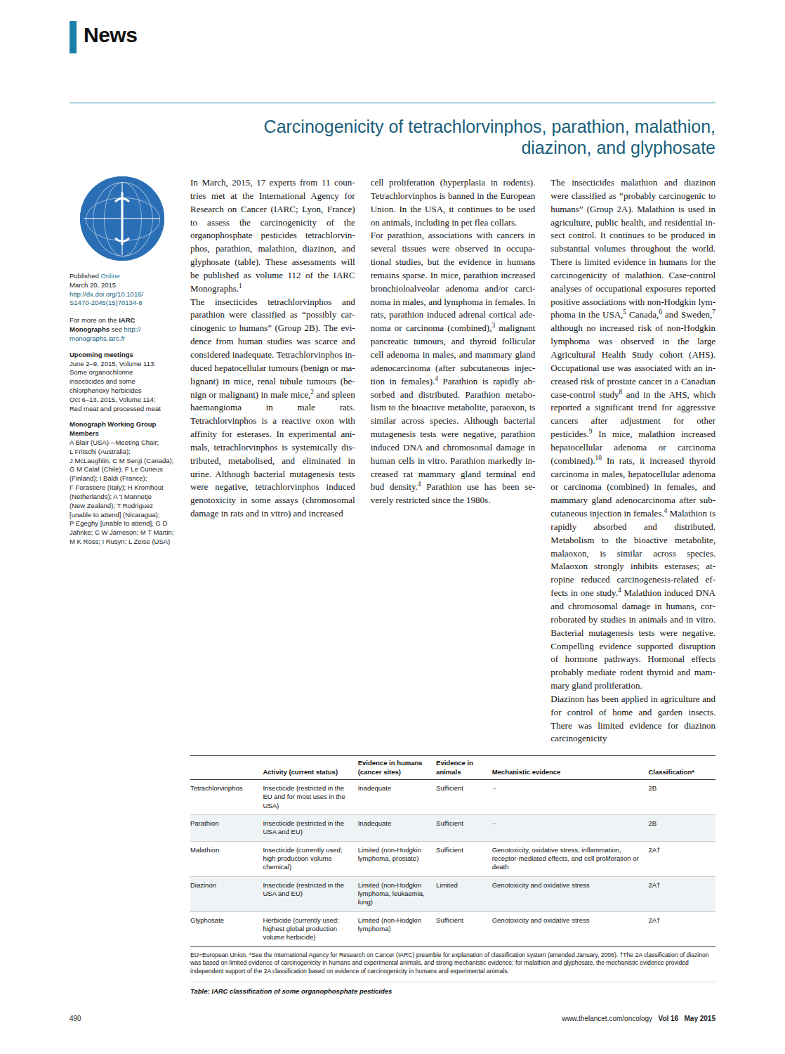News
Carcinogenicity of tetrachlorvinphos, parathion, malathion,
diazinon, and glyphosate
Published Online
March 20, 2015
http://dx.doi.org/10.1016/
S1470-2045(15)70134-8
For more on the IARC
Monographs see http://
monographs.iarc.fr
Upcoming meetings
June 2–9, 2015, Volume 113:
Some organochlorine
insecticides and some
chlorphenoxy herbicides
Oct 6–13, 2015, Volume 114:
Red meat and processed meat
Monograph Working Group
Members
A Blair (USA)—Meeting Chair;
L Fritschi (Australia);
J McLaughlin; C M Sergi (Canada);
G M Calaf (Chile); F Le Curieux
(Finland); I Baldi (France);
F Forastiere (Italy); H Kromhout
(Netherlands); A 't Mannetje
(New Zealand); T Rodriguez
[unable to attend] (Nicaragua);
P Egeghy [unable to attend], G D
Jahnke; C W Jameson; M T Martin;
M K Ross; I Rusyn; L Zeise (USA)
In March, 2015, 17 experts from 11 countries met at the International Agency for Research on Cancer (IARC; Lyon, France) to assess the carcinogenicity of the organophosphate pesticides tetrachlorvinphos, parathion, malathion, diazinon, and glyphosate (table). These assessments will be published as volume 112 of the IARC Monographs.1
The insecticides tetrachlorvinphos and parathion were classified as “possibly carcinogenic to humans” (Group 2B). The evidence from human studies was scarce and considered inadequate. Tetrachlorvinphos induced hepatocellular tumours (benign or malignant) in mice, renal tubule tumours (benign or malignant) in male mice,2 and spleen haemangioma in male rats. Tetrachlorvinphos is a reactive oxon with affinity for esterases. In experimental animals, tetrachlorvinphos is systemically distributed, metabolised, and eliminated in urine. Although bacterial mutagenesis tests were negative, tetrachlorvinphos induced genotoxicity in some assays (chromosomal damage in rats and in vitro) and increased
cell proliferation (hyperplasia in rodents). Tetrachlorvinphos is banned in the European Union. In the USA, it continues to be used on animals, including in pet flea collars.
For parathion, associations with cancers in several tissues were observed in occupational studies, but the evidence in humans remains sparse. In mice, parathion increased bronchioloalveolar adenoma and/or carcinoma in males, and lymphoma in females. In rats, parathion induced adrenal cortical adenoma or carcinoma (combined),3 malignant pancreatic tumours, and thyroid follicular cell adenoma in males, and mammary gland adenocarcinoma (after subcutaneous injection in females).4 Parathion is rapidly absorbed and distributed. Parathion metabolism to the bioactive metabolite, paraoxon, is similar across species. Although bacterial mutagenesis tests were negative, parathion induced DNA and chromosomal damage in human cells in vitro. Parathion markedly increased rat mammary gland terminal end bud density.4 Parathion use has been severely restricted since the 1980s.
The insecticides malathion and diazinon were classified as “probably carcinogenic to humans” (Group 2A). Malathion is used in agriculture, public health, and residential insect control. It continues to be produced in substantial volumes throughout the world. There is limited evidence in humans for the carcinogenicity of malathion. Case-control analyses of occupational exposures reported positive associations with non-Hodgkin lymphoma in the USA,5 Canada,6 and Sweden,7 although no increased risk of non-Hodgkin lymphoma was observed in the large Agricultural Health Study cohort (AHS). Occupational use was associated with an increased risk of prostate cancer in a Canadian case-control study8 and in the AHS, which reported a significant trend for aggressive cancers after adjustment for other pesticides.9 In mice, malathion increased hepatocellular adenoma or carcinoma (combined).10 In rats, it increased thyroid carcinoma in males, hepatocellular adenoma or carcinoma (combined) in females, and mammary gland adenocarcinoma after subcutaneous injection in females.4 Malathion is rapidly absorbed and distributed. Metabolism to the bioactive metabolite, malaoxon, is similar across species. Malaoxon strongly inhibits esterases; atropine reduced carcinogenesis-related effects in one study.4 Malathion induced DNA and chromosomal damage in humans, corroborated by studies in animals and in vitro. Bacterial mutagenesis tests were negative. Compelling evidence supported disruption of hormone pathways. Hormonal effects probably mediate rodent thyroid and mammary gland proliferation.
Diazinon has been applied in agriculture and for control of home and garden insects. There was limited evidence for diazinon carcinogenicity
| | Activity (current status) | Evidence in humans (cancer sites) | Evidence in animals | Mechanistic evidence | Classification* |
| --- | --- | --- | --- | --- | --- |
| Tetrachlorvinphos | Insecticide (restricted in the EU and for most uses in the USA) | Inadequate | Sufficient | ·· | 2B |
| Parathion | Insecticide (restricted in the USA and EU) | Inadequate | Sufficient | ·· | 2B |
| Malathion | Insecticide (currently used; high production volume chemical) | Limited (non-Hodgkin lymphoma, prostate) | Sufficient | Genotoxicity, oxidative stress, inflammation, receptor-mediated effects, and cell proliferation or death | 2A† |
| Diazinon | Insecticide (restricted in the USA and EU) | Limited (non-Hodgkin lymphoma, leukaemia, lung) | Limited | Genotoxicity and oxidative stress | 2A† |
| Glyphosate | Herbicide (currently used; highest global production volume herbicide) | Limited (non-Hodgkin lymphoma) | Sufficient | Genotoxicity and oxidative stress | 2A† |
EU=European Union. *See the International Agency for Research on Cancer (IARC) preamble for explanation of classification system (amended January, 2006). †The 2A classification of diazinon was based on limited evidence of carcinogenicity in humans and experimental animals, and strong mechanistic evidence; for malathion and glyphosate, the mechanistic evidence provided independent support of the 2A classification based on evidence of carcinogenicity in humans and experimental animals.
Table: IARC classification of some organophosphate pesticides
490
www.thelancet.com/oncology Vol 16 May 2015